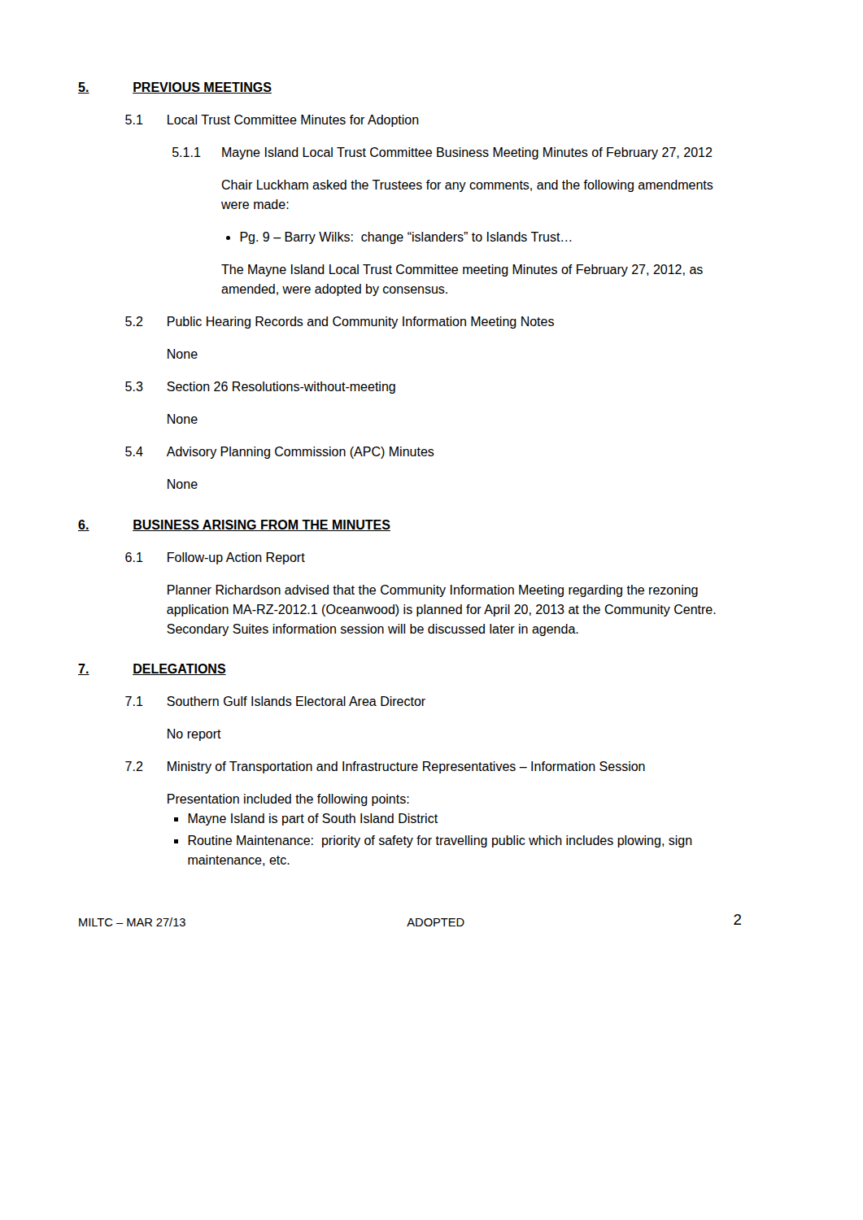5. PREVIOUS MEETINGS
5.1 Local Trust Committee Minutes for Adoption
5.1.1 Mayne Island Local Trust Committee Business Meeting Minutes of February 27, 2012
Chair Luckham asked the Trustees for any comments, and the following amendments were made:
Pg. 9 – Barry Wilks: change “islanders” to Islands Trust…
The Mayne Island Local Trust Committee meeting Minutes of February 27, 2012, as amended, were adopted by consensus.
5.2 Public Hearing Records and Community Information Meeting Notes
None
5.3 Section 26 Resolutions-without-meeting
None
5.4 Advisory Planning Commission (APC) Minutes
None
6. BUSINESS ARISING FROM THE MINUTES
6.1 Follow-up Action Report
Planner Richardson advised that the Community Information Meeting regarding the rezoning application MA-RZ-2012.1 (Oceanwood) is planned for April 20, 2013 at the Community Centre. Secondary Suites information session will be discussed later in agenda.
7. DELEGATIONS
7.1 Southern Gulf Islands Electoral Area Director
No report
7.2 Ministry of Transportation and Infrastructure Representatives – Information Session
Presentation included the following points:
Mayne Island is part of South Island District
Routine Maintenance: priority of safety for travelling public which includes plowing, sign maintenance, etc.
MILTC – MAR 27/13
ADOPTED
2